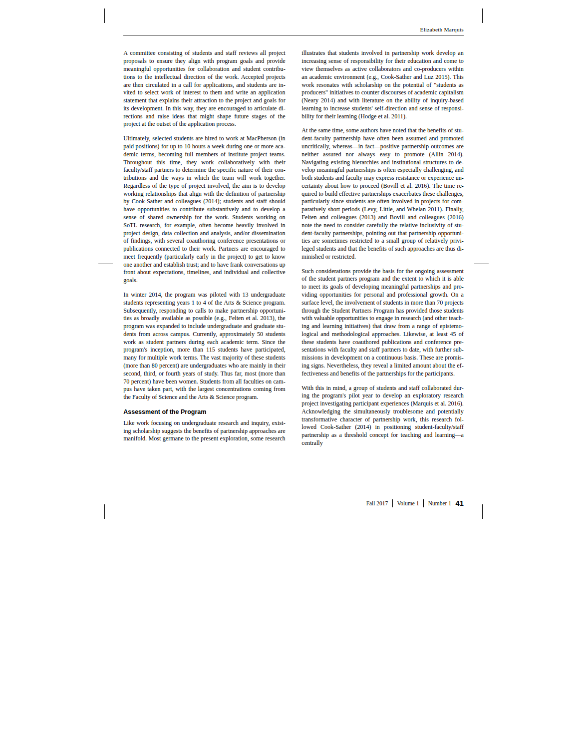Elizabeth Marquis
A committee consisting of students and staff reviews all project proposals to ensure they align with program goals and provide meaningful opportunities for collaboration and student contributions to the intellectual direction of the work. Accepted projects are then circulated in a call for applications, and students are invited to select work of interest to them and write an application statement that explains their attraction to the project and goals for its development. In this way, they are encouraged to articulate directions and raise ideas that might shape future stages of the project at the outset of the application process.
Ultimately, selected students are hired to work at MacPherson (in paid positions) for up to 10 hours a week during one or more academic terms, becoming full members of institute project teams. Throughout this time, they work collaboratively with their faculty/staff partners to determine the specific nature of their contributions and the ways in which the team will work together. Regardless of the type of project involved, the aim is to develop working relationships that align with the definition of partnership by Cook-Sather and colleagues (2014); students and staff should have opportunities to contribute substantively and to develop a sense of shared ownership for the work. Students working on SoTL research, for example, often become heavily involved in project design, data collection and analysis, and/or dissemination of findings, with several coauthoring conference presentations or publications connected to their work. Partners are encouraged to meet frequently (particularly early in the project) to get to know one another and establish trust; and to have frank conversations up front about expectations, timelines, and individual and collective goals.
In winter 2014, the program was piloted with 13 undergraduate students representing years 1 to 4 of the Arts & Science program. Subsequently, responding to calls to make partnership opportunities as broadly available as possible (e.g., Felten et al. 2013), the program was expanded to include undergraduate and graduate students from across campus. Currently, approximately 50 students work as student partners during each academic term. Since the program's inception, more than 115 students have participated, many for multiple work terms. The vast majority of these students (more than 80 percent) are undergraduates who are mainly in their second, third, or fourth years of study. Thus far, most (more than 70 percent) have been women. Students from all faculties on campus have taken part, with the largest concentrations coming from the Faculty of Science and the Arts & Science program.
Assessment of the Program
Like work focusing on undergraduate research and inquiry, existing scholarship suggests the benefits of partnership approaches are manifold. Most germane to the present exploration, some research illustrates that students involved in partnership work develop an increasing sense of responsibility for their education and come to view themselves as active collaborators and co-producers within an academic environment (e.g., Cook-Sather and Luz 2015). This work resonates with scholarship on the potential of "students as producers" initiatives to counter discourses of academic capitalism (Neary 2014) and with literature on the ability of inquiry-based learning to increase students' self-direction and sense of responsibility for their learning (Hodge et al. 2011).
At the same time, some authors have noted that the benefits of student-faculty partnership have often been assumed and promoted uncritically, whereas—in fact—positive partnership outcomes are neither assured nor always easy to promote (Allin 2014). Navigating existing hierarchies and institutional structures to develop meaningful partnerships is often especially challenging, and both students and faculty may express resistance or experience uncertainty about how to proceed (Bovill et al. 2016). The time required to build effective partnerships exacerbates these challenges, particularly since students are often involved in projects for comparatively short periods (Levy, Little, and Whelan 2011). Finally, Felten and colleagues (2013) and Bovill and colleagues (2016) note the need to consider carefully the relative inclusivity of student-faculty partnerships, pointing out that partnership opportunities are sometimes restricted to a small group of relatively privileged students and that the benefits of such approaches are thus diminished or restricted.
Such considerations provide the basis for the ongoing assessment of the student partners program and the extent to which it is able to meet its goals of developing meaningful partnerships and providing opportunities for personal and professional growth. On a surface level, the involvement of students in more than 70 projects through the Student Partners Program has provided those students with valuable opportunities to engage in research (and other teaching and learning initiatives) that draw from a range of epistemological and methodological approaches. Likewise, at least 45 of these students have coauthored publications and conference presentations with faculty and staff partners to date, with further submissions in development on a continuous basis. These are promising signs. Nevertheless, they reveal a limited amount about the effectiveness and benefits of the partnerships for the participants.
With this in mind, a group of students and staff collaborated during the program's pilot year to develop an exploratory research project investigating participant experiences (Marquis et al. 2016). Acknowledging the simultaneously troublesome and potentially transformative character of partnership work, this research followed Cook-Sather (2014) in positioning student-faculty/staff partnership as a threshold concept for teaching and learning—a centrally
Fall 2017 Volume 1 Number 1 41